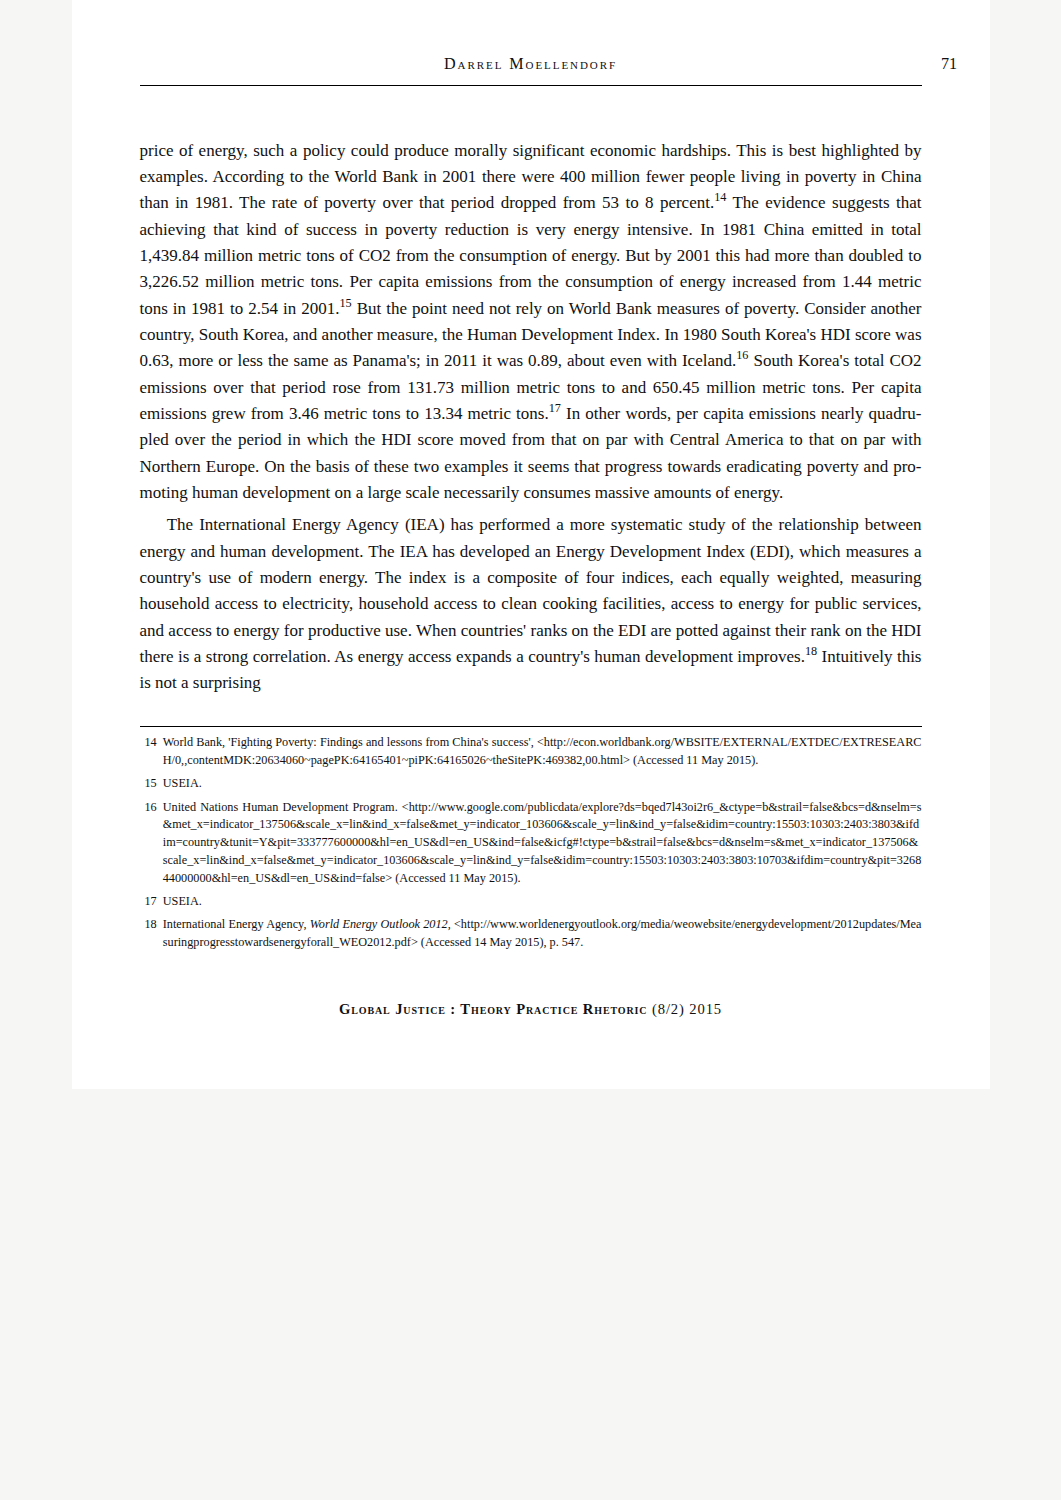71 Darrel Moellendorf
price of energy, such a policy could produce morally significant economic hardships. This is best highlighted by examples. According to the World Bank in 2001 there were 400 million fewer people living in poverty in China than in 1981. The rate of poverty over that period dropped from 53 to 8 percent.14 The evidence suggests that achieving that kind of success in poverty reduction is very energy intensive. In 1981 China emitted in total 1,439.84 million metric tons of CO2 from the consumption of energy. But by 2001 this had more than doubled to 3,226.52 million metric tons. Per capita emissions from the consumption of energy increased from 1.44 metric tons in 1981 to 2.54 in 2001.15 But the point need not rely on World Bank measures of poverty. Consider another country, South Korea, and another measure, the Human Development Index. In 1980 South Korea's HDI score was 0.63, more or less the same as Panama's; in 2011 it was 0.89, about even with Iceland.16 South Korea's total CO2 emissions over that period rose from 131.73 million metric tons to and 650.45 million metric tons. Per capita emissions grew from 3.46 metric tons to 13.34 metric tons.17 In other words, per capita emissions nearly quadrupled over the period in which the HDI score moved from that on par with Central America to that on par with Northern Europe. On the basis of these two examples it seems that progress towards eradicating poverty and promoting human development on a large scale necessarily consumes massive amounts of energy.
The International Energy Agency (IEA) has performed a more systematic study of the relationship between energy and human development. The IEA has developed an Energy Development Index (EDI), which measures a country's use of modern energy. The index is a composite of four indices, each equally weighted, measuring household access to electricity, household access to clean cooking facilities, access to energy for public services, and access to energy for productive use. When countries' ranks on the EDI are potted against their rank on the HDI there is a strong correlation. As energy access expands a country's human development improves.18 Intuitively this is not a surprising
World Bank, 'Fighting Poverty: Findings and lessons from China's success', <http://econ.worldbank.org/WBSITE/EXTERNAL/EXTDEC/EXTRESEARCH/0,,contentMDK:20634060~pagePK:64165401~piPK:64165026~theSitePK:469382,00.html> (Accessed 11 May 2015).
USEIA.
United Nations Human Development Program. <http://www.google.com/publicdata/explore?ds=bqed7l43oi2r6_&ctype=b&strail=false&bcs=d&nselm=s&met_x=indicator_137506&scale_x=lin&ind_x=false&met_y=indicator_103606&scale_y=lin&ind_y=false&idim=country:15503:10303:2403:3803&ifdim=country&tunit=Y&pit=333777600000&hl=en_US&dl=en_US&ind=false&icfg#!ctype=b&strail=false&bcs=d&nselm=s&met_x=indicator_137506&scale_x=lin&ind_x=false&met_y=indicator_103606&scale_y=lin&ind_y=false&idim=country:15503:10303:2403:3803:10703&ifdim=country&pit=326844000000&hl=en_US&dl=en_US&ind=false> (Accessed 11 May 2015).
USEIA.
International Energy Agency, World Energy Outlook 2012, <http://www.worldenergyoutlook.org/media/weowebsite/energydevelopment/2012updates/Measuringprogresstowardsenergyforall_WEO2012.pdf> (Accessed 14 May 2015), p. 547.
Global Justice : Theory Practice Rhetoric (8/2) 2015